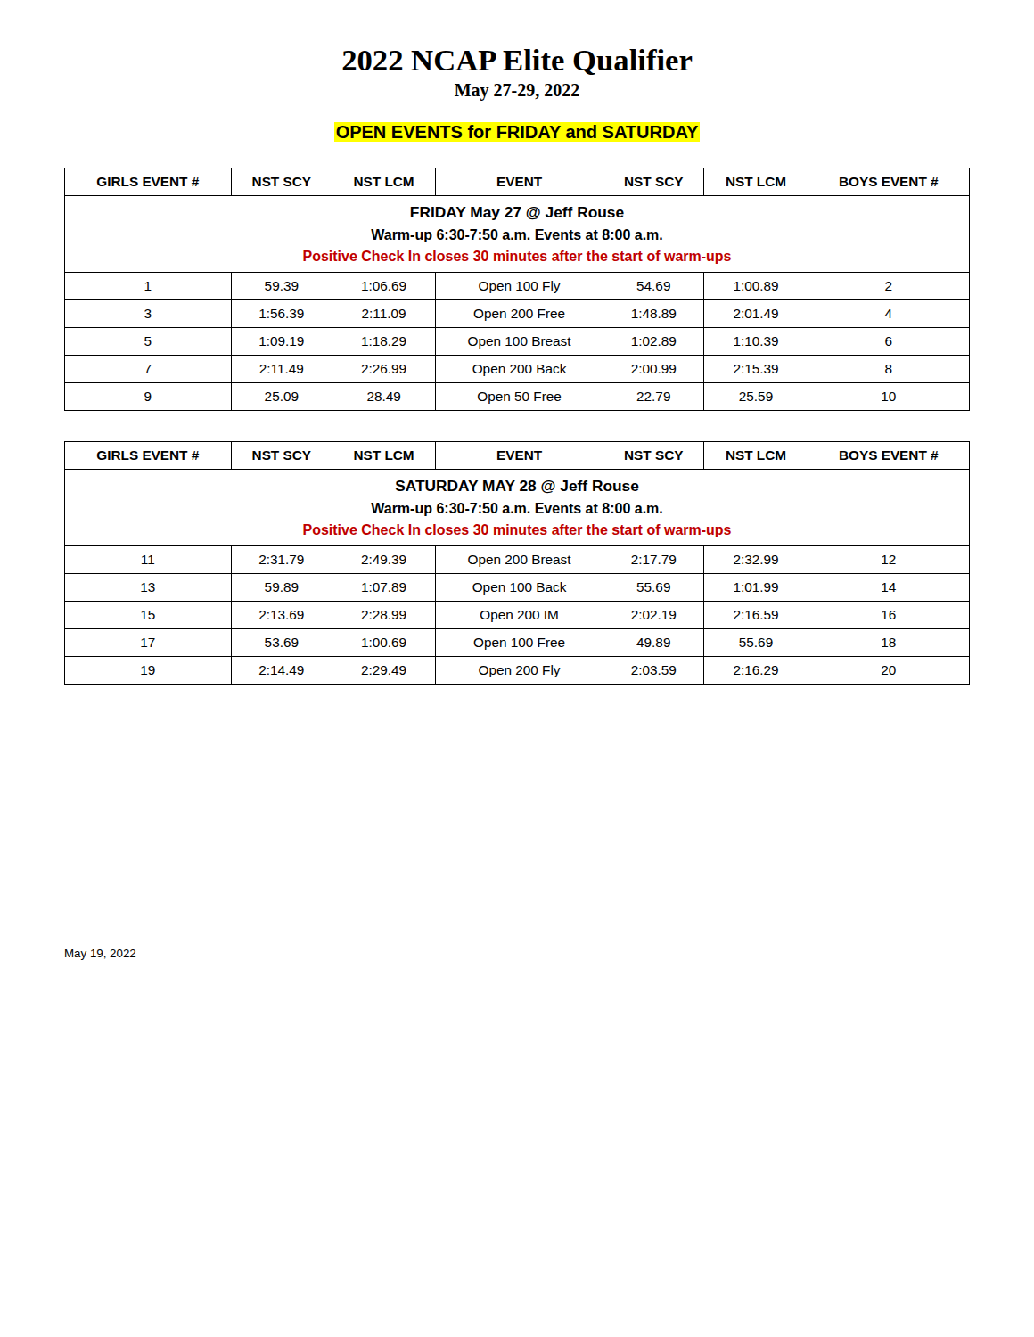2022 NCAP Elite Qualifier
May 27-29, 2022
OPEN EVENTS for FRIDAY and SATURDAY
| FRIDAY May 27 @ Jeff Rouse |
| Warm-up 6:30-7:50 a.m. Events at 8:00 a.m. |
| Positive Check In closes 30 minutes after the start of warm-ups |
| GIRLS EVENT # | NST SCY | NST LCM | EVENT | NST SCY | NST LCM | BOYS EVENT # |
| 1 | 59.39 | 1:06.69 | Open 100 Fly | 54.69 | 1:00.89 | 2 |
| 3 | 1:56.39 | 2:11.09 | Open 200 Free | 1:48.89 | 2:01.49 | 4 |
| 5 | 1:09.19 | 1:18.29 | Open 100 Breast | 1:02.89 | 1:10.39 | 6 |
| 7 | 2:11.49 | 2:26.99 | Open 200 Back | 2:00.99 | 2:15.39 | 8 |
| 9 | 25.09 | 28.49 | Open 50 Free | 22.79 | 25.59 | 10 |
| SATURDAY MAY 28 @ Jeff Rouse |
| Warm-up 6:30-7:50 a.m. Events at 8:00 a.m. |
| Positive Check In closes 30 minutes after the start of warm-ups |
| GIRLS EVENT # | NST SCY | NST LCM | EVENT | NST SCY | NST LCM | BOYS EVENT # |
| 11 | 2:31.79 | 2:49.39 | Open 200 Breast | 2:17.79 | 2:32.99 | 12 |
| 13 | 59.89 | 1:07.89 | Open 100 Back | 55.69 | 1:01.99 | 14 |
| 15 | 2:13.69 | 2:28.99 | Open 200 IM | 2:02.19 | 2:16.59 | 16 |
| 17 | 53.69 | 1:00.69 | Open 100 Free | 49.89 | 55.69 | 18 |
| 19 | 2:14.49 | 2:29.49 | Open 200 Fly | 2:03.59 | 2:16.29 | 20 |
May 19, 2022